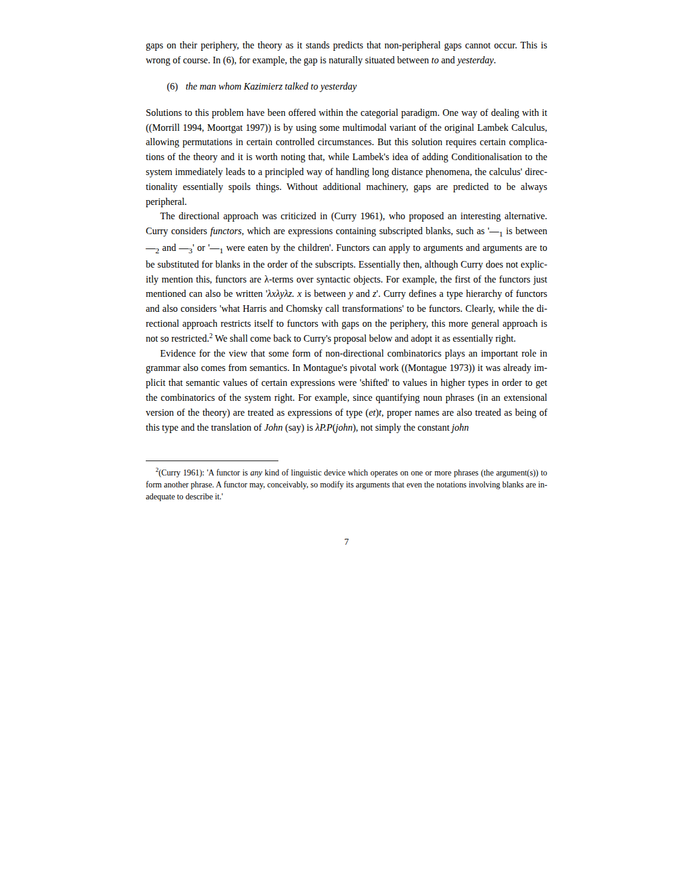gaps on their periphery, the theory as it stands predicts that non-peripheral gaps cannot occur. This is wrong of course. In (6), for example, the gap is naturally situated between to and yesterday.
(6) the man whom Kazimierz talked to yesterday
Solutions to this problem have been offered within the categorial paradigm. One way of dealing with it ((Morrill 1994, Moortgat 1997)) is by using some multimodal variant of the original Lambek Calculus, allowing permutations in certain controlled circumstances. But this solution requires certain complications of the theory and it is worth noting that, while Lambek's idea of adding Conditionalisation to the system immediately leads to a principled way of handling long distance phenomena, the calculus' directionality essentially spoils things. Without additional machinery, gaps are predicted to be always peripheral.
The directional approach was criticized in (Curry 1961), who proposed an interesting alternative. Curry considers functors, which are expressions containing subscripted blanks, such as '—1 is between —2 and —3' or '—1 were eaten by the children'. Functors can apply to arguments and arguments are to be substituted for blanks in the order of the subscripts. Essentially then, although Curry does not explicitly mention this, functors are λ-terms over syntactic objects. For example, the first of the functors just mentioned can also be written 'λxλyλz. x is between y and z'. Curry defines a type hierarchy of functors and also considers 'what Harris and Chomsky call transformations' to be functors. Clearly, while the directional approach restricts itself to functors with gaps on the periphery, this more general approach is not so restricted.2 We shall come back to Curry's proposal below and adopt it as essentially right.
Evidence for the view that some form of non-directional combinatorics plays an important role in grammar also comes from semantics. In Montague's pivotal work ((Montague 1973)) it was already implicit that semantic values of certain expressions were 'shifted' to values in higher types in order to get the combinatorics of the system right. For example, since quantifying noun phrases (in an extensional version of the theory) are treated as expressions of type (et)t, proper names are also treated as being of this type and the translation of John (say) is λP.P(john), not simply the constant john
2(Curry 1961): 'A functor is any kind of linguistic device which operates on one or more phrases (the argument(s)) to form another phrase. A functor may, conceivably, so modify its arguments that even the notations involving blanks are inadequate to describe it.'
7